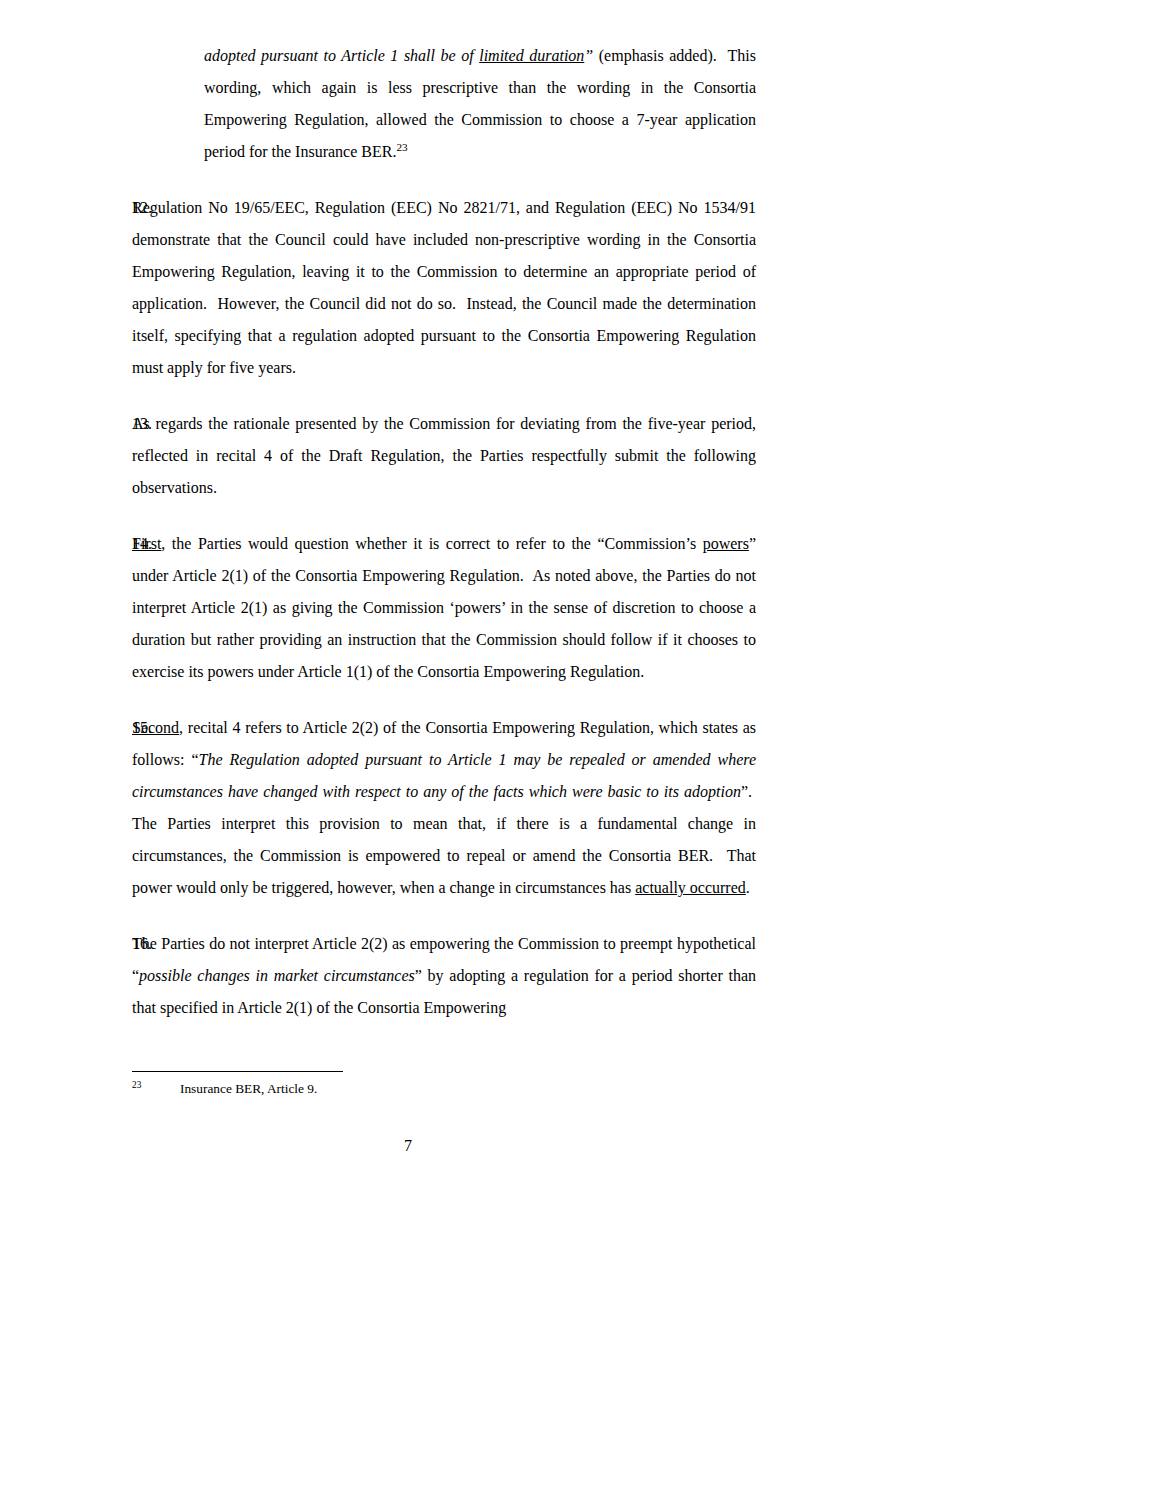adopted pursuant to Article 1 shall be of limited duration” (emphasis added). This wording, which again is less prescriptive than the wording in the Consortia Empowering Regulation, allowed the Commission to choose a 7-year application period for the Insurance BER.23
12.
Regulation No 19/65/EEC, Regulation (EEC) No 2821/71, and Regulation (EEC) No 1534/91 demonstrate that the Council could have included non-prescriptive wording in the Consortia Empowering Regulation, leaving it to the Commission to determine an appropriate period of application. However, the Council did not do so. Instead, the Council made the determination itself, specifying that a regulation adopted pursuant to the Consortia Empowering Regulation must apply for five years.
13.
As regards the rationale presented by the Commission for deviating from the five-year period, reflected in recital 4 of the Draft Regulation, the Parties respectfully submit the following observations.
14.
First, the Parties would question whether it is correct to refer to the “Commission’s powers” under Article 2(1) of the Consortia Empowering Regulation. As noted above, the Parties do not interpret Article 2(1) as giving the Commission ‘powers’ in the sense of discretion to choose a duration but rather providing an instruction that the Commission should follow if it chooses to exercise its powers under Article 1(1) of the Consortia Empowering Regulation.
15.
Second, recital 4 refers to Article 2(2) of the Consortia Empowering Regulation, which states as follows: “The Regulation adopted pursuant to Article 1 may be repealed or amended where circumstances have changed with respect to any of the facts which were basic to its adoption”. The Parties interpret this provision to mean that, if there is a fundamental change in circumstances, the Commission is empowered to repeal or amend the Consortia BER. That power would only be triggered, however, when a change in circumstances has actually occurred.
16.
The Parties do not interpret Article 2(2) as empowering the Commission to preempt hypothetical “possible changes in market circumstances” by adopting a regulation for a period shorter than that specified in Article 2(1) of the Consortia Empowering
23
Insurance BER, Article 9.
7